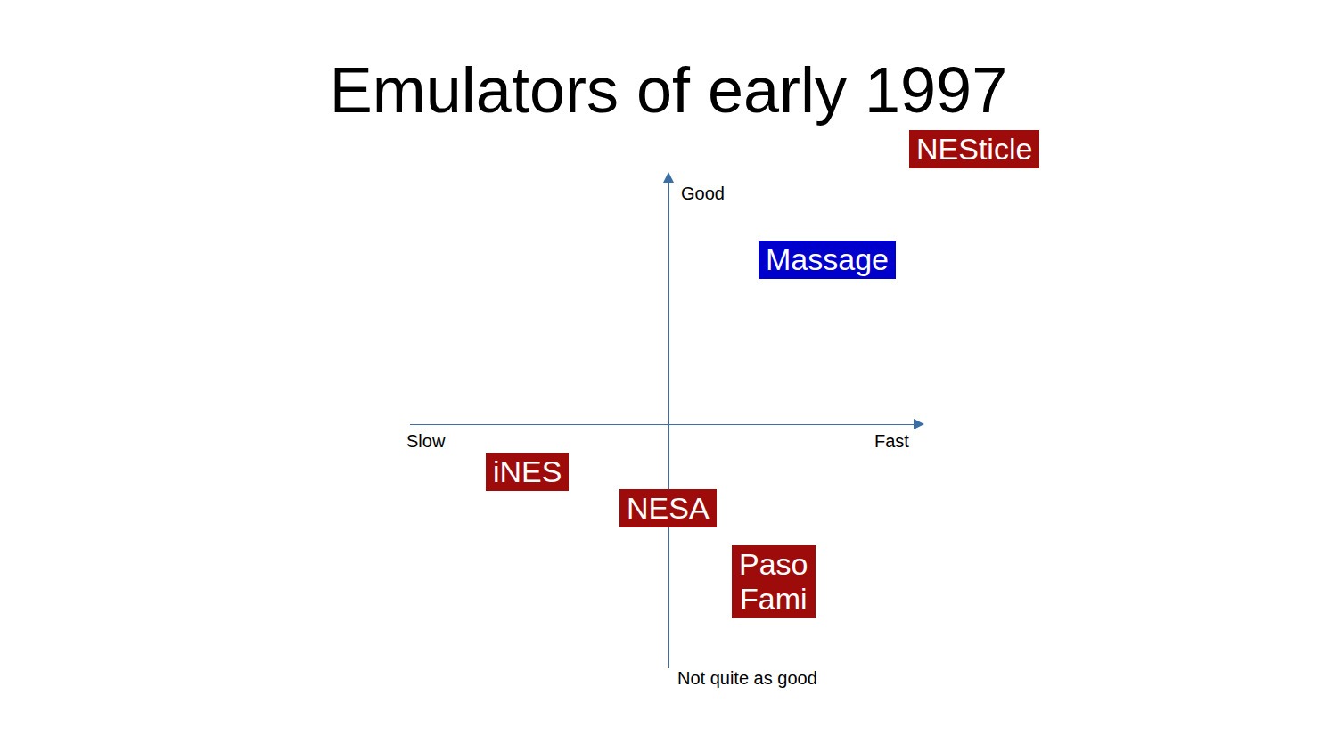Emulators of early 1997
Good
Slow
Fast
Not quite as good
NESticle
Massage
iNES
NESA
Paso
Fami